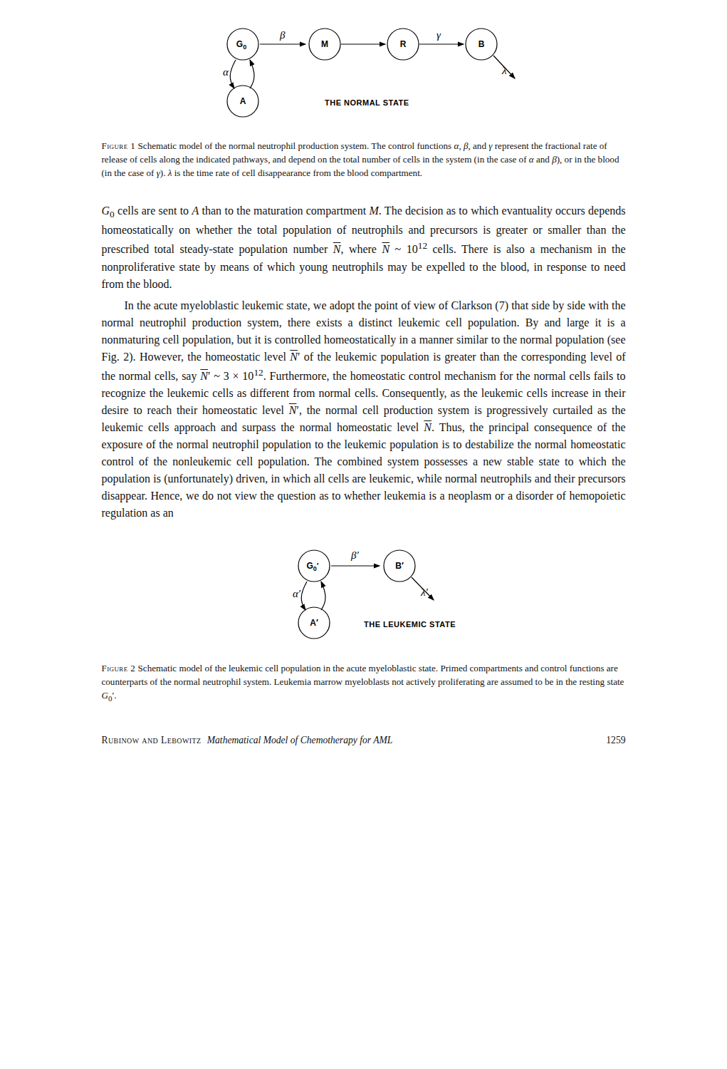G0 M R B A β γ λ α THE NORMAL STATE
Figure 1 Schematic model of the normal neutrophil production system. The control functions α, β, and γ represent the fractional rate of release of cells along the indicated pathways, and depend on the total number of cells in the system (in the case of α and β), or in the blood (in the case of γ). λ is the time rate of cell disappearance from the blood compartment.
G0 cells are sent to A than to the maturation compartment M. The decision as to which evantuality occurs depends homeostatically on whether the total population of neutrophils and precursors is greater or smaller than the prescribed total steady-state population number N, where N ~ 1012 cells. There is also a mechanism in the nonproliferative state by means of which young neutrophils may be expelled to the blood, in response to need from the blood.
In the acute myeloblastic leukemic state, we adopt the point of view of Clarkson (7) that side by side with the normal neutrophil production system, there exists a distinct leukemic cell population. By and large it is a nonmaturing cell population, but it is controlled homeostatically in a manner similar to the normal population (see Fig. 2). However, the homeostatic level N′ of the leukemic population is greater than the corresponding level of the normal cells, say N′ ~ 3 × 1012. Furthermore, the homeostatic control mechanism for the normal cells fails to recognize the leukemic cells as different from normal cells. Consequently, as the leukemic cells increase in their desire to reach their homeostatic level N′, the normal cell production system is progressively curtailed as the leukemic cells approach and surpass the normal homeostatic level N. Thus, the principal consequence of the exposure of the normal neutrophil population to the leukemic population is to destabilize the normal homeostatic control of the nonleukemic cell population. The combined system possesses a new stable state to which the population is (unfortunately) driven, in which all cells are leukemic, while normal neutrophils and their precursors disappear. Hence, we do not view the question as to whether leukemia is a neoplasm or a disorder of hemopoietic regulation as an
G0′ B′ A′ β′ λ′ α′ THE LEUKEMIC STATE
Figure 2 Schematic model of the leukemic cell population in the acute myeloblastic state. Primed compartments and control functions are counterparts of the normal neutrophil system. Leukemia marrow myeloblasts not actively proliferating are assumed to be in the resting state G0′.
Rubinow and Lebowitz Mathematical Model of Chemotherapy for AML 1259